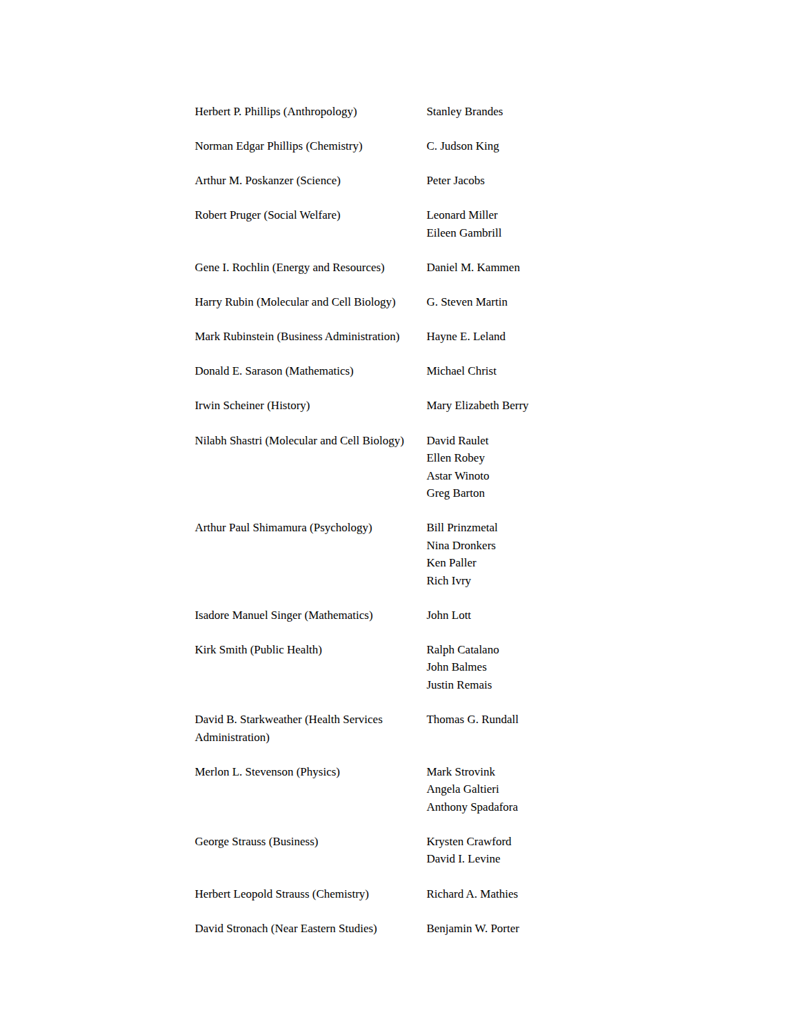| Herbert P. Phillips (Anthropology) | Stanley Brandes |
| Norman Edgar Phillips (Chemistry) | C. Judson King |
| Arthur M. Poskanzer (Science) | Peter Jacobs |
| Robert Pruger (Social Welfare) | Leonard Miller Eileen Gambrill |
| Gene I. Rochlin (Energy and Resources) | Daniel M. Kammen |
| Harry Rubin (Molecular and Cell Biology) | G. Steven Martin |
| Mark Rubinstein (Business Administration) | Hayne E. Leland |
| Donald E. Sarason (Mathematics) | Michael Christ |
| Irwin Scheiner (History) | Mary Elizabeth Berry |
| Nilabh Shastri (Molecular and Cell Biology) | David Raulet Ellen Robey Astar Winoto Greg Barton |
| Arthur Paul Shimamura (Psychology) | Bill Prinzmetal Nina Dronkers Ken Paller Rich Ivry |
| Isadore Manuel Singer (Mathematics) | John Lott |
| Kirk Smith (Public Health) | Ralph Catalano John Balmes Justin Remais |
| David B. Starkweather (Health Services Administration) | Thomas G. Rundall |
| Merlon L. Stevenson (Physics) | Mark Strovink Angela Galtieri Anthony Spadafora |
| George Strauss (Business) | Krysten Crawford David I. Levine |
| Herbert Leopold Strauss (Chemistry) | Richard A. Mathies |
| David Stronach (Near Eastern Studies) | Benjamin W. Porter |